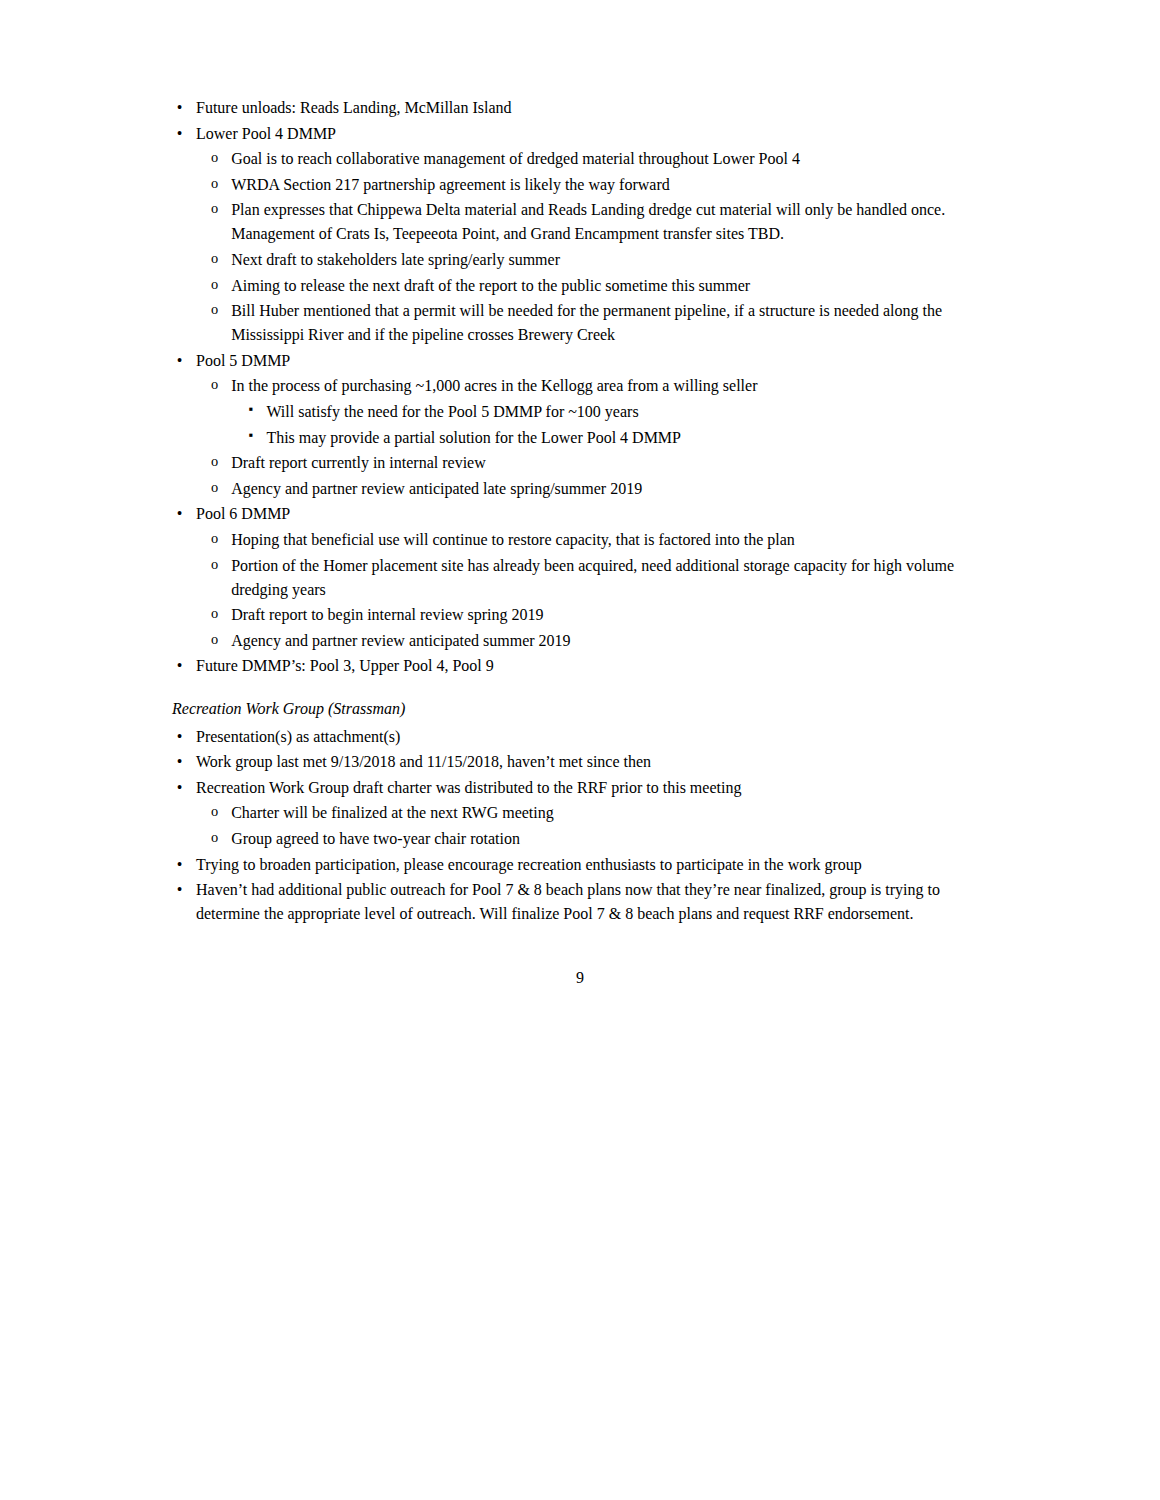Future unloads: Reads Landing, McMillan Island
Lower Pool 4 DMMP
Goal is to reach collaborative management of dredged material throughout Lower Pool 4
WRDA Section 217 partnership agreement is likely the way forward
Plan expresses that Chippewa Delta material and Reads Landing dredge cut material will only be handled once. Management of Crats Is, Teepeeota Point, and Grand Encampment transfer sites TBD.
Next draft to stakeholders late spring/early summer
Aiming to release the next draft of the report to the public sometime this summer
Bill Huber mentioned that a permit will be needed for the permanent pipeline, if a structure is needed along the Mississippi River and if the pipeline crosses Brewery Creek
Pool 5 DMMP
In the process of purchasing ~1,000 acres in the Kellogg area from a willing seller
Will satisfy the need for the Pool 5 DMMP for ~100 years
This may provide a partial solution for the Lower Pool 4 DMMP
Draft report currently in internal review
Agency and partner review anticipated late spring/summer 2019
Pool 6 DMMP
Hoping that beneficial use will continue to restore capacity, that is factored into the plan
Portion of the Homer placement site has already been acquired, need additional storage capacity for high volume dredging years
Draft report to begin internal review spring 2019
Agency and partner review anticipated summer 2019
Future DMMP’s: Pool 3, Upper Pool 4, Pool 9
Recreation Work Group (Strassman)
Presentation(s) as attachment(s)
Work group last met 9/13/2018 and 11/15/2018, haven’t met since then
Recreation Work Group draft charter was distributed to the RRF prior to this meeting
Charter will be finalized at the next RWG meeting
Group agreed to have two-year chair rotation
Trying to broaden participation, please encourage recreation enthusiasts to participate in the work group
Haven’t had additional public outreach for Pool 7 & 8 beach plans now that they’re near finalized, group is trying to determine the appropriate level of outreach. Will finalize Pool 7 & 8 beach plans and request RRF endorsement.
9